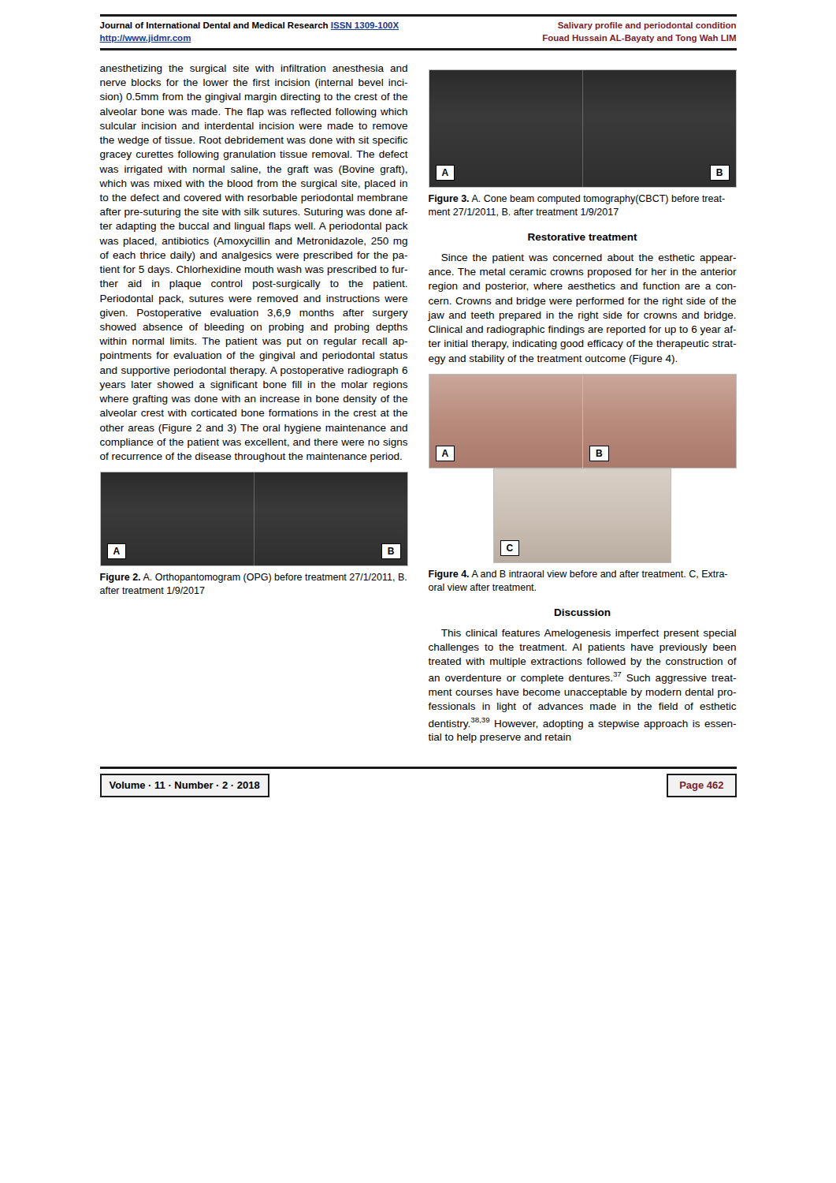Journal of International Dental and Medical Research ISSN 1309-100X
http://www.jidmr.com
Salivary profile and periodontal condition
Fouad Hussain AL-Bayaty and Tong Wah LIM
anesthetizing the surgical site with infiltration anesthesia and nerve blocks for the lower the first incision (internal bevel incision) 0.5mm from the gingival margin directing to the crest of the alveolar bone was made. The flap was reflected following which sulcular incision and interdental incision were made to remove the wedge of tissue. Root debridement was done with sit specific gracey curettes following granulation tissue removal. The defect was irrigated with normal saline, the graft was (Bovine graft), which was mixed with the blood from the surgical site, placed in to the defect and covered with resorbable periodontal membrane after pre-suturing the site with silk sutures. Suturing was done after adapting the buccal and lingual flaps well. A periodontal pack was placed, antibiotics (Amoxycillin and Metronidazole, 250 mg of each thrice daily) and analgesics were prescribed for the patient for 5 days. Chlorhexidine mouth wash was prescribed to further aid in plaque control post-surgically to the patient. Periodontal pack, sutures were removed and instructions were given. Postoperative evaluation 3,6,9 months after surgery showed absence of bleeding on probing and probing depths within normal limits. The patient was put on regular recall appointments for evaluation of the gingival and periodontal status and supportive periodontal therapy. A postoperative radiograph 6 years later showed a significant bone fill in the molar regions where grafting was done with an increase in bone density of the alveolar crest with corticated bone formations in the crest at the other areas (Figure 2 and 3) The oral hygiene maintenance and compliance of the patient was excellent, and there were no signs of recurrence of the disease throughout the maintenance period.
A
B
Figure 2. A. Orthopantomogram (OPG) before treatment 27/1/2011, B. after treatment 1/9/2017
A
B
Figure 3. A. Cone beam computed tomography(CBCT) before treatment 27/1/2011, B. after treatment 1/9/2017
Restorative treatment
Since the patient was concerned about the esthetic appearance. The metal ceramic crowns proposed for her in the anterior region and posterior, where aesthetics and function are a concern. Crowns and bridge were performed for the right side of the jaw and teeth prepared in the right side for crowns and bridge. Clinical and radiographic findings are reported for up to 6 year after initial therapy, indicating good efficacy of the therapeutic strategy and stability of the treatment outcome (Figure 4).
A
B
C
Figure 4. A and B intraoral view before and after treatment. C, Extra-oral view after treatment.
Discussion
This clinical features Amelogenesis imperfect present special challenges to the treatment. AI patients have previously been treated with multiple extractions followed by the construction of an overdenture or complete dentures.37 Such aggressive treatment courses have become unacceptable by modern dental professionals in light of advances made in the field of esthetic dentistry.38,39 However, adopting a stepwise approach is essential to help preserve and retain
Volume · 11 · Number · 2 · 2018
Page 462